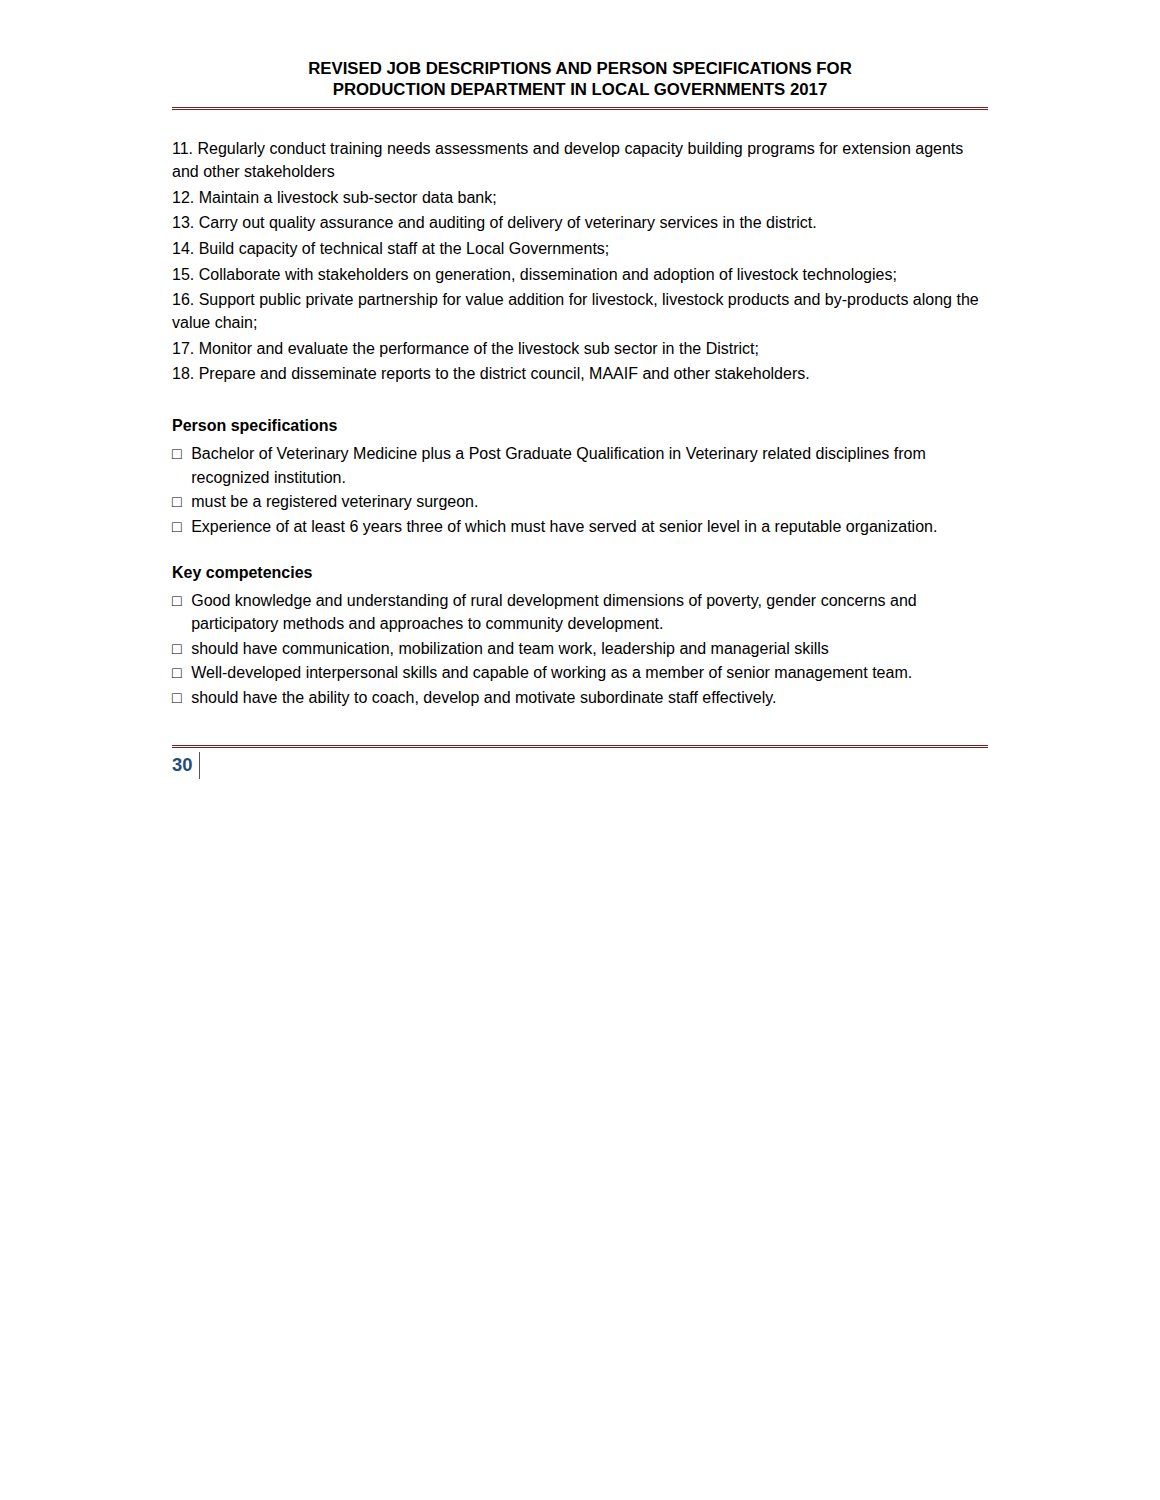REVISED JOB DESCRIPTIONS AND PERSON SPECIFICATIONS FOR
PRODUCTION DEPARTMENT IN LOCAL GOVERNMENTS 2017
11. Regularly conduct training needs assessments and develop capacity building programs for extension agents and other stakeholders
12. Maintain a livestock sub-sector data bank;
13. Carry out quality assurance and auditing of delivery of veterinary services in the district.
14. Build capacity of technical staff at the Local Governments;
15. Collaborate with stakeholders on generation, dissemination and adoption of livestock technologies;
16. Support public private partnership for value addition for livestock, livestock products and by-products along the value chain;
17. Monitor and evaluate the performance of the livestock sub sector in the District;
18. Prepare and disseminate reports to the district council, MAAIF and other stakeholders.
Person specifications
Bachelor of Veterinary Medicine plus a Post Graduate Qualification in Veterinary related disciplines from recognized institution.
must be a registered veterinary surgeon.
Experience of at least 6 years three of which must have served at senior level in a reputable organization.
Key competencies
Good knowledge and understanding of rural development dimensions of poverty, gender concerns and participatory methods and approaches to community development.
should have communication, mobilization and team work, leadership and managerial skills
Well-developed interpersonal skills and capable of working as a member of senior management team.
should have the ability to coach, develop and motivate subordinate staff effectively.
30